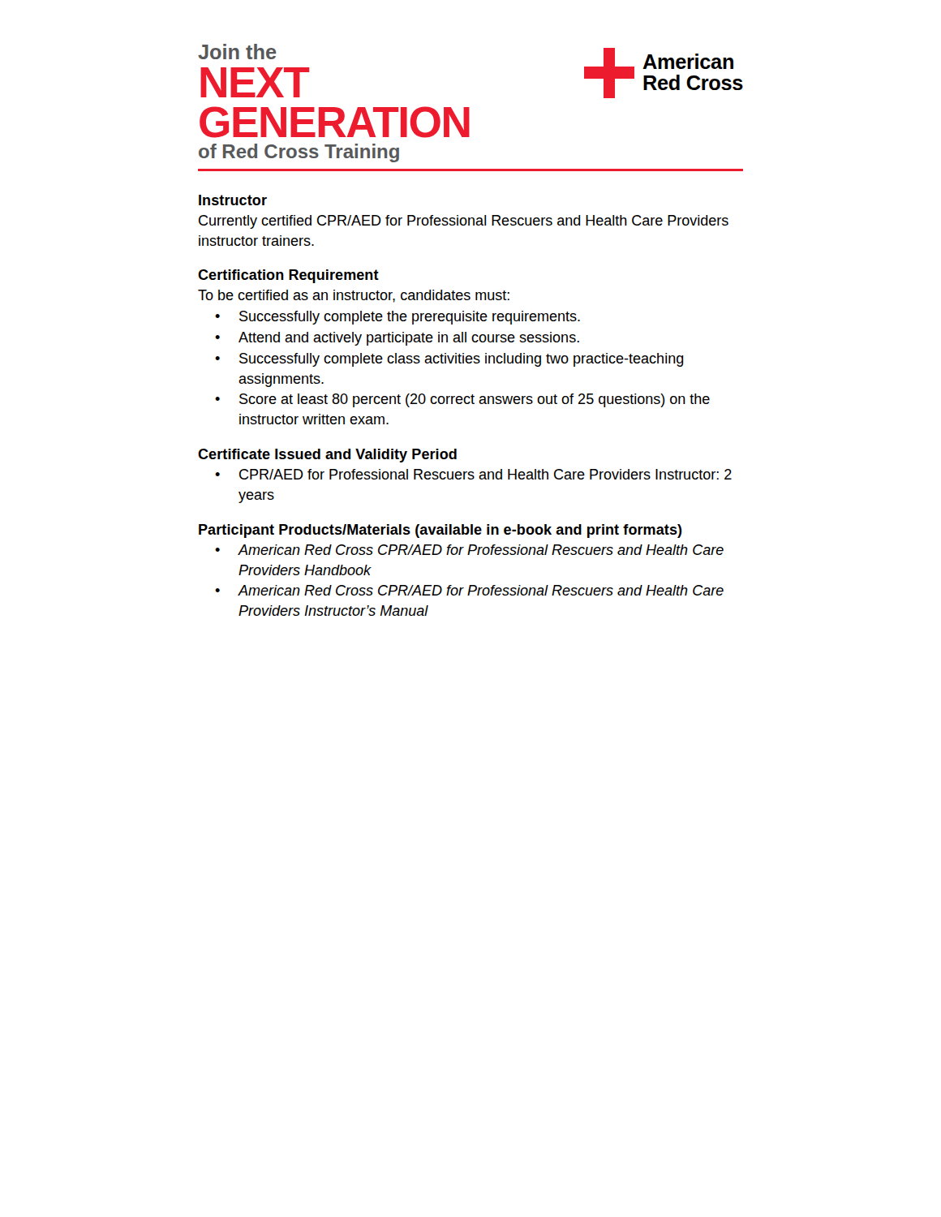Join the Next Generation of Red Cross Training
American
Red Cross
Instructor
Currently certified CPR/AED for Professional Rescuers and Health Care Providers instructor trainers.
Certification Requirement
To be certified as an instructor, candidates must:
Successfully complete the prerequisite requirements.
Attend and actively participate in all course sessions.
Successfully complete class activities including two practice-teaching assignments.
Score at least 80 percent (20 correct answers out of 25 questions) on the instructor written exam.
Certificate Issued and Validity Period
CPR/AED for Professional Rescuers and Health Care Providers Instructor: 2 years
Participant Products/Materials (available in e-book and print formats)
American Red Cross CPR/AED for Professional Rescuers and Health Care Providers Handbook
American Red Cross CPR/AED for Professional Rescuers and Health Care Providers Instructor’s Manual